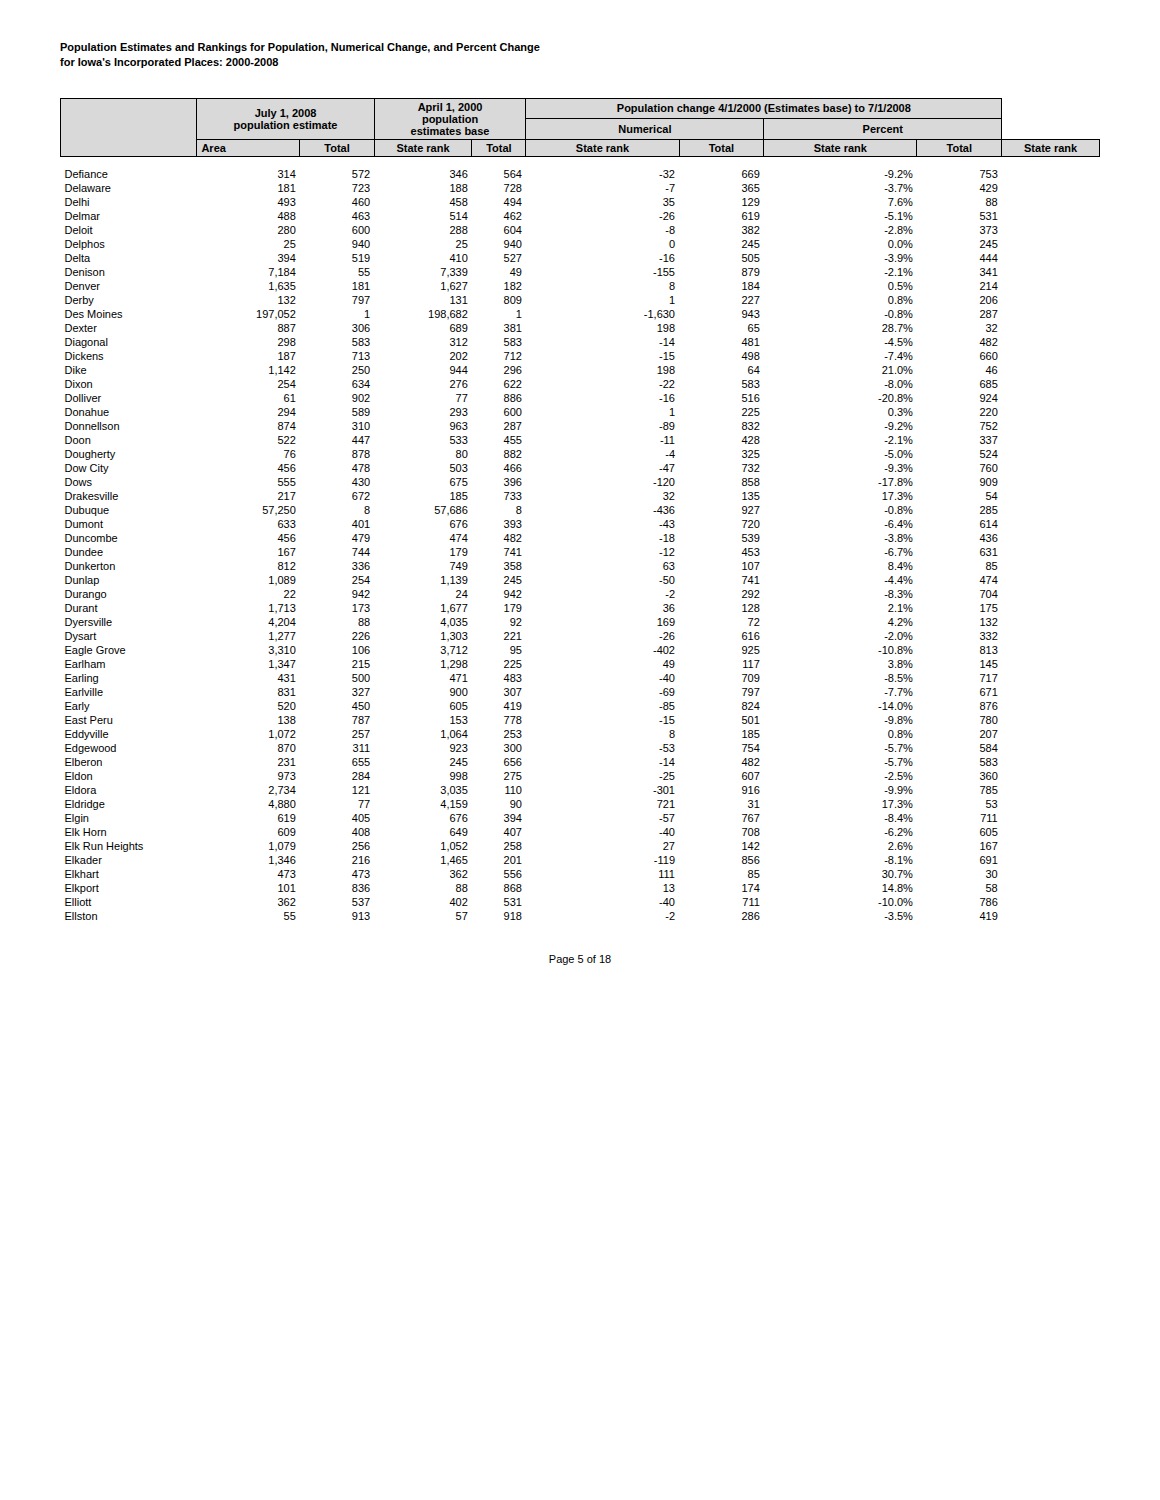Population Estimates and Rankings for Population, Numerical Change, and Percent Change
for Iowa's Incorporated Places: 2000-2008
| | July 1, 2008 population estimate | April 1, 2000 population estimates base | Population change 4/1/2000 (Estimates base) to 7/1/2008 |
| --- | --- | --- | --- |
| Numerical | Percent |
| Area | Total | State rank | Total | State rank | Total | State rank | Total | State rank |
| Defiance | 314 | 572 | 346 | 564 | -32 | 669 | -9.2% | 753 |
| Delaware | 181 | 723 | 188 | 728 | -7 | 365 | -3.7% | 429 |
| Delhi | 493 | 460 | 458 | 494 | 35 | 129 | 7.6% | 88 |
| Delmar | 488 | 463 | 514 | 462 | -26 | 619 | -5.1% | 531 |
| Deloit | 280 | 600 | 288 | 604 | -8 | 382 | -2.8% | 373 |
| Delphos | 25 | 940 | 25 | 940 | 0 | 245 | 0.0% | 245 |
| Delta | 394 | 519 | 410 | 527 | -16 | 505 | -3.9% | 444 |
| Denison | 7,184 | 55 | 7,339 | 49 | -155 | 879 | -2.1% | 341 |
| Denver | 1,635 | 181 | 1,627 | 182 | 8 | 184 | 0.5% | 214 |
| Derby | 132 | 797 | 131 | 809 | 1 | 227 | 0.8% | 206 |
| Des Moines | 197,052 | 1 | 198,682 | 1 | -1,630 | 943 | -0.8% | 287 |
| Dexter | 887 | 306 | 689 | 381 | 198 | 65 | 28.7% | 32 |
| Diagonal | 298 | 583 | 312 | 583 | -14 | 481 | -4.5% | 482 |
| Dickens | 187 | 713 | 202 | 712 | -15 | 498 | -7.4% | 660 |
| Dike | 1,142 | 250 | 944 | 296 | 198 | 64 | 21.0% | 46 |
| Dixon | 254 | 634 | 276 | 622 | -22 | 583 | -8.0% | 685 |
| Dolliver | 61 | 902 | 77 | 886 | -16 | 516 | -20.8% | 924 |
| Donahue | 294 | 589 | 293 | 600 | 1 | 225 | 0.3% | 220 |
| Donnellson | 874 | 310 | 963 | 287 | -89 | 832 | -9.2% | 752 |
| Doon | 522 | 447 | 533 | 455 | -11 | 428 | -2.1% | 337 |
| Dougherty | 76 | 878 | 80 | 882 | -4 | 325 | -5.0% | 524 |
| Dow City | 456 | 478 | 503 | 466 | -47 | 732 | -9.3% | 760 |
| Dows | 555 | 430 | 675 | 396 | -120 | 858 | -17.8% | 909 |
| Drakesville | 217 | 672 | 185 | 733 | 32 | 135 | 17.3% | 54 |
| Dubuque | 57,250 | 8 | 57,686 | 8 | -436 | 927 | -0.8% | 285 |
| Dumont | 633 | 401 | 676 | 393 | -43 | 720 | -6.4% | 614 |
| Duncombe | 456 | 479 | 474 | 482 | -18 | 539 | -3.8% | 436 |
| Dundee | 167 | 744 | 179 | 741 | -12 | 453 | -6.7% | 631 |
| Dunkerton | 812 | 336 | 749 | 358 | 63 | 107 | 8.4% | 85 |
| Dunlap | 1,089 | 254 | 1,139 | 245 | -50 | 741 | -4.4% | 474 |
| Durango | 22 | 942 | 24 | 942 | -2 | 292 | -8.3% | 704 |
| Durant | 1,713 | 173 | 1,677 | 179 | 36 | 128 | 2.1% | 175 |
| Dyersville | 4,204 | 88 | 4,035 | 92 | 169 | 72 | 4.2% | 132 |
| Dysart | 1,277 | 226 | 1,303 | 221 | -26 | 616 | -2.0% | 332 |
| Eagle Grove | 3,310 | 106 | 3,712 | 95 | -402 | 925 | -10.8% | 813 |
| Earlham | 1,347 | 215 | 1,298 | 225 | 49 | 117 | 3.8% | 145 |
| Earling | 431 | 500 | 471 | 483 | -40 | 709 | -8.5% | 717 |
| Earlville | 831 | 327 | 900 | 307 | -69 | 797 | -7.7% | 671 |
| Early | 520 | 450 | 605 | 419 | -85 | 824 | -14.0% | 876 |
| East Peru | 138 | 787 | 153 | 778 | -15 | 501 | -9.8% | 780 |
| Eddyville | 1,072 | 257 | 1,064 | 253 | 8 | 185 | 0.8% | 207 |
| Edgewood | 870 | 311 | 923 | 300 | -53 | 754 | -5.7% | 584 |
| Elberon | 231 | 655 | 245 | 656 | -14 | 482 | -5.7% | 583 |
| Eldon | 973 | 284 | 998 | 275 | -25 | 607 | -2.5% | 360 |
| Eldora | 2,734 | 121 | 3,035 | 110 | -301 | 916 | -9.9% | 785 |
| Eldridge | 4,880 | 77 | 4,159 | 90 | 721 | 31 | 17.3% | 53 |
| Elgin | 619 | 405 | 676 | 394 | -57 | 767 | -8.4% | 711 |
| Elk Horn | 609 | 408 | 649 | 407 | -40 | 708 | -6.2% | 605 |
| Elk Run Heights | 1,079 | 256 | 1,052 | 258 | 27 | 142 | 2.6% | 167 |
| Elkader | 1,346 | 216 | 1,465 | 201 | -119 | 856 | -8.1% | 691 |
| Elkhart | 473 | 473 | 362 | 556 | 111 | 85 | 30.7% | 30 |
| Elkport | 101 | 836 | 88 | 868 | 13 | 174 | 14.8% | 58 |
| Elliott | 362 | 537 | 402 | 531 | -40 | 711 | -10.0% | 786 |
| Ellston | 55 | 913 | 57 | 918 | -2 | 286 | -3.5% | 419 |
Page 5 of 18